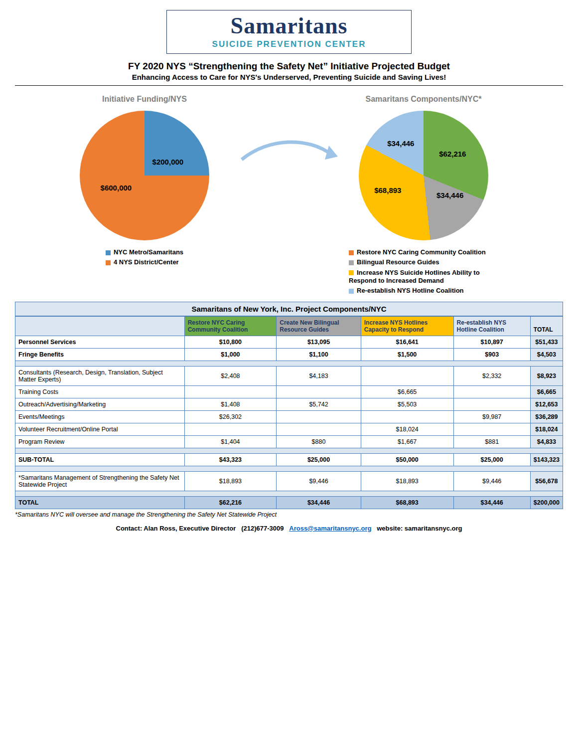Samaritans
SUICIDE PREVENTION CENTER
FY 2020 NYS “Strengthening the Safety Net” Initiative Projected Budget
Enhancing Access to Care for NYS's Underserved, Preventing Suicide and Saving Lives!
Initiative Funding/NYS
$200,000 $600,000
NYC Metro/Samaritans
4 NYS District/Center
Samaritans Components/NYC*
$62,216 $34,446 $68,893 $34,446
Restore NYC Caring Community Coalition
Bilingual Resource Guides
Increase NYS Suicide Hotlines Ability to Respond to Increased Demand
Re-establish NYS Hotline Coalition
Samaritans of New York, Inc. Project Components/NYC
| | Restore NYC Caring Community Coalition | Create New Bilingual Resource Guides | Increase NYS Hotlines Capacity to Respond | Re-establish NYS Hotline Coalition | TOTAL |
| --- | --- | --- | --- | --- | --- |
| Personnel Services | $10,800 | $13,095 | $16,641 | $10,897 | $51,433 |
| Fringe Benefits | $1,000 | $1,100 | $1,500 | $903 | $4,503 |
| Consultants (Research, Design, Translation, Subject Matter Experts) | $2,408 | $4,183 | | $2,332 | $8,923 |
| Training Costs | | | $6,665 | | $6,665 |
| Outreach/Advertising/Marketing | $1,408 | $5,742 | $5,503 | | $12,653 |
| Events/Meetings | $26,302 | | | $9,987 | $36,289 |
| Volunteer Recruitment/Online Portal | | | $18,024 | | $18,024 |
| Program Review | $1,404 | $880 | $1,667 | $881 | $4,833 |
| SUB-TOTAL | $43,323 | $25,000 | $50,000 | $25,000 | $143,323 |
| *Samaritans Management of Strengthening the Safety Net Statewide Project | $18,893 | $9,446 | $18,893 | $9,446 | $56,678 |
| TOTAL | $62,216 | $34,446 | $68,893 | $34,446 | $200,000 |
*Samaritans NYC will oversee and manage the Strengthening the Safety Net Statewide Project
Contact: Alan Ross, Executive Director (212)677-3009 Aross@samaritansnyc.org website: samaritansnyc.org